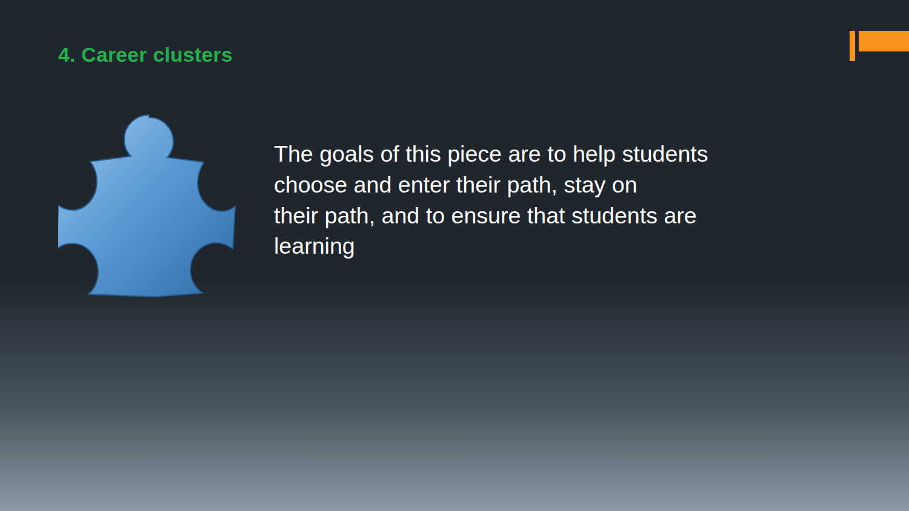4. Career clusters
The goals of this piece are to help students choose and enter their path, stay on
their path, and to ensure that students are learning